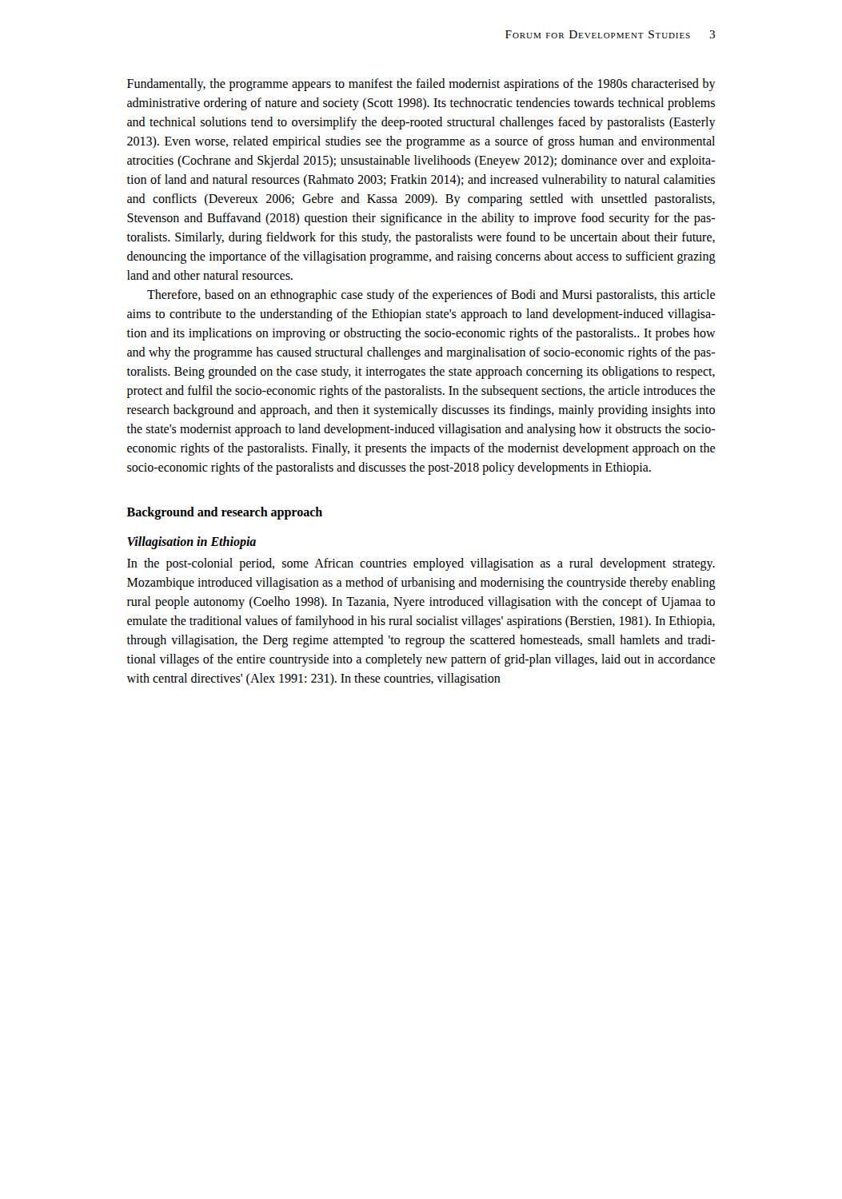Forum for Development Studies3
Fundamentally, the programme appears to manifest the failed modernist aspirations of the 1980s characterised by administrative ordering of nature and society (Scott 1998). Its technocratic tendencies towards technical problems and technical solutions tend to oversimplify the deep-rooted structural challenges faced by pastoralists (Easterly 2013). Even worse, related empirical studies see the programme as a source of gross human and environmental atrocities (Cochrane and Skjerdal 2015); unsustainable livelihoods (Eneyew 2012); dominance over and exploitation of land and natural resources (Rahmato 2003; Fratkin 2014); and increased vulnerability to natural calamities and conflicts (Devereux 2006; Gebre and Kassa 2009). By comparing settled with unsettled pastoralists, Stevenson and Buffavand (2018) question their significance in the ability to improve food security for the pastoralists. Similarly, during fieldwork for this study, the pastoralists were found to be uncertain about their future, denouncing the importance of the villagisation programme, and raising concerns about access to sufficient grazing land and other natural resources.
Therefore, based on an ethnographic case study of the experiences of Bodi and Mursi pastoralists, this article aims to contribute to the understanding of the Ethiopian state's approach to land development-induced villagisation and its implications on improving or obstructing the socio-economic rights of the pastoralists.. It probes how and why the programme has caused structural challenges and marginalisation of socio-economic rights of the pastoralists. Being grounded on the case study, it interrogates the state approach concerning its obligations to respect, protect and fulfil the socio-economic rights of the pastoralists. In the subsequent sections, the article introduces the research background and approach, and then it systemically discusses its findings, mainly providing insights into the state's modernist approach to land development-induced villagisation and analysing how it obstructs the socio-economic rights of the pastoralists. Finally, it presents the impacts of the modernist development approach on the socio-economic rights of the pastoralists and discusses the post-2018 policy developments in Ethiopia.
Background and research approach
Villagisation in Ethiopia
In the post-colonial period, some African countries employed villagisation as a rural development strategy. Mozambique introduced villagisation as a method of urbanising and modernising the countryside thereby enabling rural people autonomy (Coelho 1998). In Tazania, Nyere introduced villagisation with the concept of Ujamaa to emulate the traditional values of familyhood in his rural socialist villages' aspirations (Berstien, 1981). In Ethiopia, through villagisation, the Derg regime attempted 'to regroup the scattered homesteads, small hamlets and traditional villages of the entire countryside into a completely new pattern of grid-plan villages, laid out in accordance with central directives' (Alex 1991: 231). In these countries, villagisation